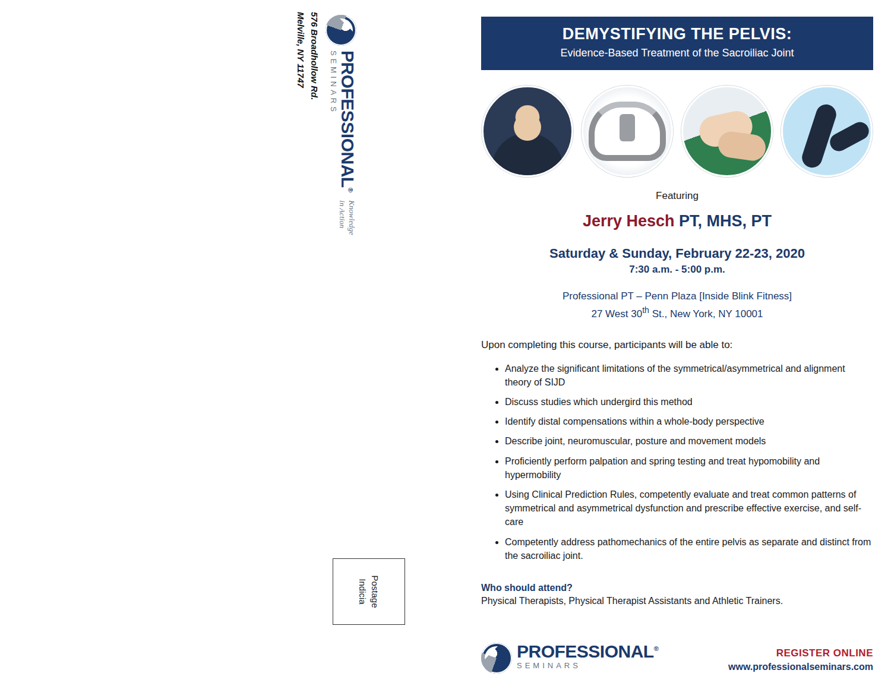576 Broadhollow Rd.
Melville, NY 11747
PROFESSIONAL®
SEMINARS
Knowledge
in Action
Postage
Indicia
DEMYSTIFYING THE PELVIS:
Evidence-Based Treatment of the Sacroiliac Joint
Featuring
Jerry Hesch PT, MHS, PT
Saturday & Sunday, February 22-23, 2020
7:30 a.m. - 5:00 p.m.
Professional PT – Penn Plaza [Inside Blink Fitness]
27 West 30th St., New York, NY 10001
Upon completing this course, participants will be able to:
Analyze the significant limitations of the symmetrical/asymmetrical and alignment theory of SIJD
Discuss studies which undergird this method
Identify distal compensations within a whole-body perspective
Describe joint, neuromuscular, posture and movement models
Proficiently perform palpation and spring testing and treat hypomobility and hypermobility
Using Clinical Prediction Rules, competently evaluate and treat common patterns of symmetrical and asymmetrical dysfunction and prescribe effective exercise, and self-care
Competently address pathomechanics of the entire pelvis as separate and distinct from the sacroiliac joint.
Who should attend?
Physical Therapists, Physical Therapist Assistants and Athletic Trainers.
PROFESSIONAL®
SEMINARS
REGISTER ONLINE
www.professionalseminars.com